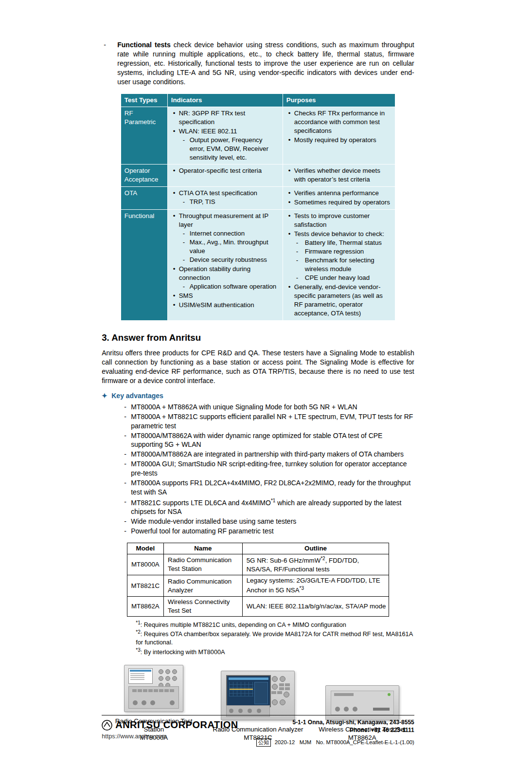-
Functional tests check device behavior using stress conditions, such as maximum throughput rate while running multiple applications, etc., to check battery life, thermal status, firmware regression, etc. Historically, functional tests to improve the user experience are run on cellular systems, including LTE-A and 5G NR, using vendor-specific indicators with devices under end-user usage conditions.
| Test Types | Indicators | Purposes |
| --- | --- | --- |
| RF Parametric | NR: 3GPP RF TRx test specification WLAN: IEEE 802.11 Output power, Frequency error, EVM, OBW, Receiver sensitivity level, etc. | Checks RF TRx performance in accordance with common test specificatons Mostly required by operators |
| Operator Acceptance | Operator-specific test criteria | Verifies whether device meets with operator’s test criteria |
| OTA | CTIA OTA test specification TRP, TIS | Verifies antenna performance Sometimes required by operators |
| Functional | Throughput measurement at IP layer Internet connection Max., Avg., Min. throughput value Device security robustness Operation stability during connection Application software operation SMS USIM/eSIM authentication | Tests to improve customer safisfaction Tests device behavior to check: Battery life, Thermal status Firmware regression Benchmark for selecting wireless module CPE under heavy load Generally, end-device vendor-specific parameters (as well as RF parametric, operator acceptance, OTA tests) |
3. Answer from Anritsu
Anritsu offers three products for CPE R&D and QA. These testers have a Signaling Mode to establish call connection by functioning as a base station or access point. The Signaling Mode is effective for evaluating end-device RF performance, such as OTA TRP/TIS, because there is no need to use test firmware or a device control interface.
✦Key advantages
MT8000A + MT8862A with unique Signaling Mode for both 5G NR + WLAN
MT8000A + MT8821C supports efficient parallel NR + LTE spectrum, EVM, TPUT tests for RF parametric test
MT8000A/MT8862A with wider dynamic range optimized for stable OTA test of CPE supporting 5G + WLAN
MT8000A/MT8862A are integrated in partnership with third-party makers of OTA chambers
MT8000A GUI; SmartStudio NR script-editing-free, turnkey solution for operator acceptance pre-tests
MT8000A supports FR1 DL2CA+4x4MIMO, FR2 DL8CA+2x2MIMO, ready for the throughput test with SA
MT8821C supports LTE DL6CA and 4x4MIMO*1 which are already supported by the latest chipsets for NSA
Wide module-vendor installed base using same testers
Powerful tool for automating RF parametric test
| Model | Name | Outline |
| --- | --- | --- |
| MT8000A | Radio Communication Test Station | 5G NR: Sub-6 GHz/mmW *2 , FDD/TDD, NSA/SA, RF/Functional tests |
| MT8821C | Radio Communication Analyzer | Legacy systems: 2G/3G/LTE-A FDD/TDD, LTE Anchor in 5G NSA *3 |
| MT8862A | Wireless Connectivity Test Set | WLAN: IEEE 802.11a/b/g/n/ac/ax, STA/AP mode |
*1: Requires multiple MT8821C units, depending on CA + MIMO configuration
*2: Requires OTA chamber/box separately. We provide MA8172A for CATR method RF test, MA8161A for functional.
*3: By interlocking with MT8000A
Radio Communication Test Station
MT8000A
Radio Communication Analyzer
MT8821C
Wireless Connectivity Test Set
MT8862A
ANRITSU CORPORATION
https://www.anritsu.com
5-1-1 Onna, Atsugi-shi, Kanagawa, 243-8555
Phone: +81 46 223-1111
公知 2020-12 MJM No. MT8000A_CPE-Leaflet-E-L-1-(1.00)